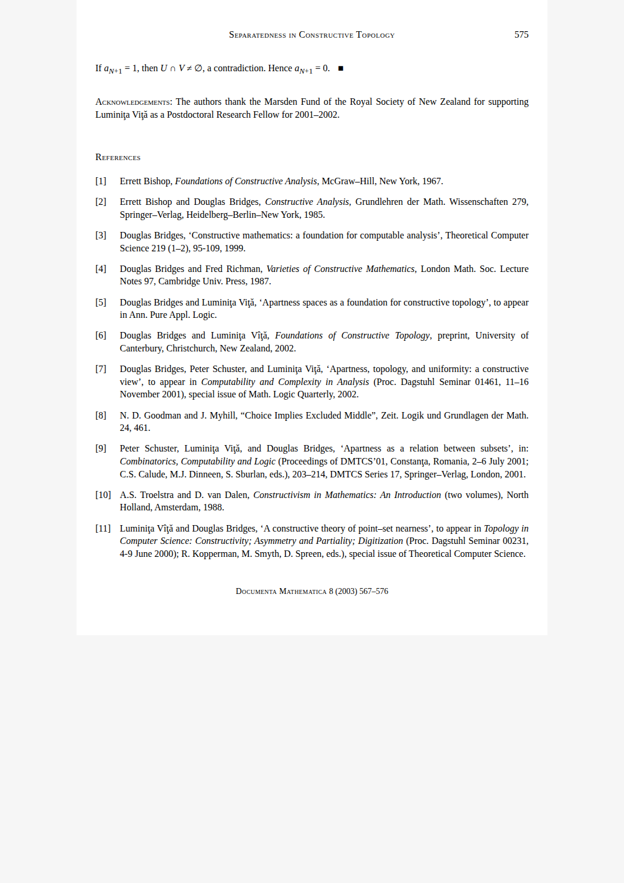Separatedness in Constructive Topology 575
If aN+1 = 1, then U ∩ V ≠ ∅, a contradiction. Hence aN+1 = 0. ■
Acknowledgements: The authors thank the Marsden Fund of the Royal Society of New Zealand for supporting Luminiţa Viţă as a Postdoctoral Research Fellow for 2001–2002.
References
[1] Errett Bishop, Foundations of Constructive Analysis, McGraw–Hill, New York, 1967.
[2] Errett Bishop and Douglas Bridges, Constructive Analysis, Grundlehren der Math. Wissenschaften 279, Springer–Verlag, Heidelberg–Berlin–New York, 1985.
[3] Douglas Bridges, ‘Constructive mathematics: a foundation for computable analysis’, Theoretical Computer Science 219 (1–2), 95-109, 1999.
[4] Douglas Bridges and Fred Richman, Varieties of Constructive Mathematics, London Math. Soc. Lecture Notes 97, Cambridge Univ. Press, 1987.
[5] Douglas Bridges and Luminiţa Viţă, ‘Apartness spaces as a foundation for constructive topology’, to appear in Ann. Pure Appl. Logic.
[6] Douglas Bridges and Luminiţa Vîţă, Foundations of Constructive Topology, preprint, University of Canterbury, Christchurch, New Zealand, 2002.
[7] Douglas Bridges, Peter Schuster, and Luminiţa Viţă, ‘Apartness, topology, and uniformity: a constructive view’, to appear in Computability and Complexity in Analysis (Proc. Dagstuhl Seminar 01461, 11–16 November 2001), special issue of Math. Logic Quarterly, 2002.
[8] N. D. Goodman and J. Myhill, “Choice Implies Excluded Middle”, Zeit. Logik und Grundlagen der Math. 24, 461.
[9] Peter Schuster, Luminiţa Viţă, and Douglas Bridges, ‘Apartness as a relation between subsets’, in: Combinatorics, Computability and Logic (Proceedings of DMTCS’01, Constanţa, Romania, 2–6 July 2001; C.S. Calude, M.J. Dinneen, S. Sburlan, eds.), 203–214, DMTCS Series 17, Springer–Verlag, London, 2001.
[10] A.S. Troelstra and D. van Dalen, Constructivism in Mathematics: An Introduction (two volumes), North Holland, Amsterdam, 1988.
[11] Luminiţa Vîţă and Douglas Bridges, ‘A constructive theory of point–set nearness’, to appear in Topology in Computer Science: Constructivity; Asymmetry and Partiality; Digitization (Proc. Dagstuhl Seminar 00231, 4-9 June 2000); R. Kopperman, M. Smyth, D. Spreen, eds.), special issue of Theoretical Computer Science.
Documenta Mathematica 8 (2003) 567–576